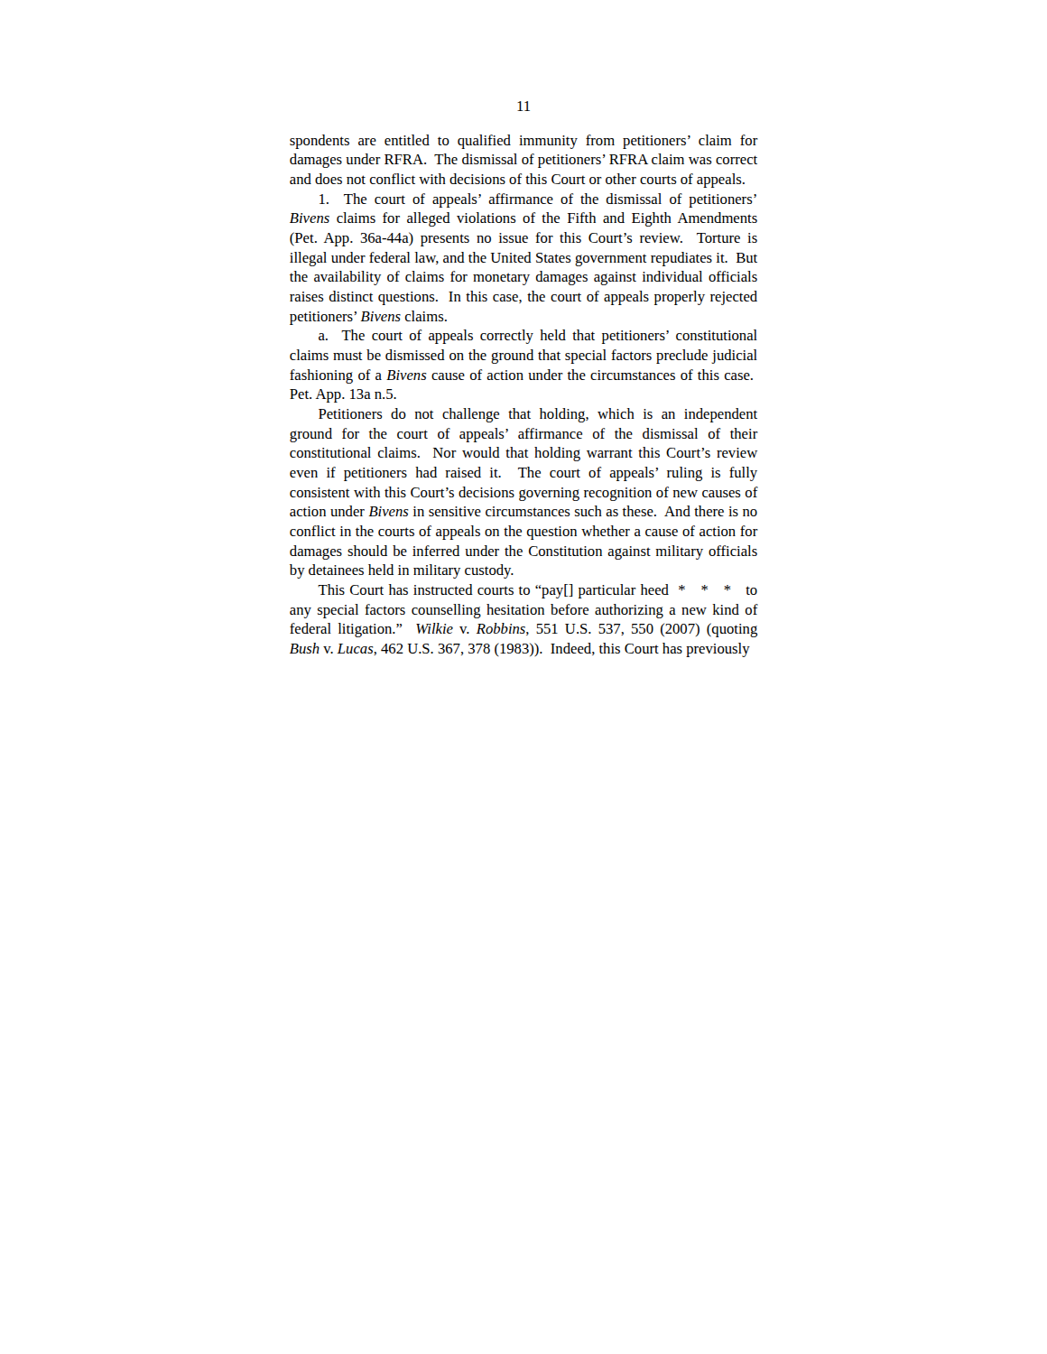11
spondents are entitled to qualified immunity from petitioners’ claim for damages under RFRA. The dismissal of petitioners’ RFRA claim was correct and does not conflict with decisions of this Court or other courts of appeals.
1. The court of appeals’ affirmance of the dismissal of petitioners’ Bivens claims for alleged violations of the Fifth and Eighth Amendments (Pet. App. 36a-44a) presents no issue for this Court’s review. Torture is illegal under federal law, and the United States government repudiates it. But the availability of claims for monetary damages against individual officials raises distinct questions. In this case, the court of appeals properly rejected petitioners’ Bivens claims.
a. The court of appeals correctly held that petitioners’ constitutional claims must be dismissed on the ground that special factors preclude judicial fashioning of a Bivens cause of action under the circumstances of this case. Pet. App. 13a n.5.
Petitioners do not challenge that holding, which is an independent ground for the court of appeals’ affirmance of the dismissal of their constitutional claims. Nor would that holding warrant this Court’s review even if petitioners had raised it. The court of appeals’ ruling is fully consistent with this Court’s decisions governing recognition of new causes of action under Bivens in sensitive circumstances such as these. And there is no conflict in the courts of appeals on the question whether a cause of action for damages should be inferred under the Constitution against military officials by detainees held in military custody.
This Court has instructed courts to “pay[] particular heed * * * to any special factors counselling hesitation before authorizing a new kind of federal litigation.” Wilkie v. Robbins, 551 U.S. 537, 550 (2007) (quoting Bush v. Lucas, 462 U.S. 367, 378 (1983)). Indeed, this Court has previously